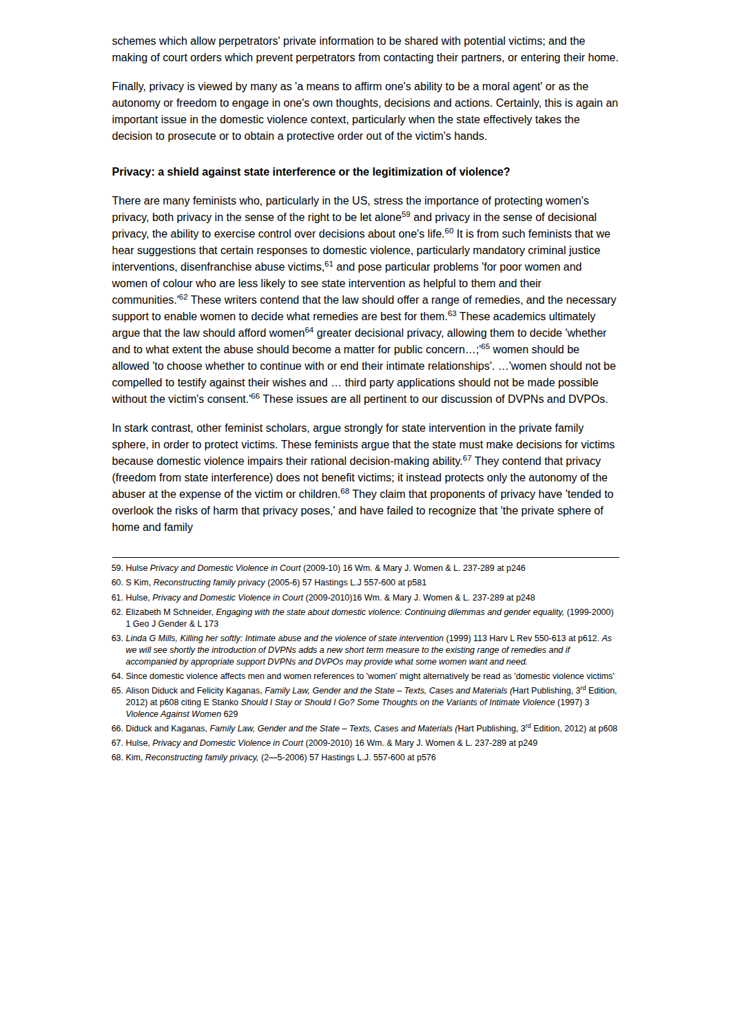schemes which allow perpetrators' private information to be shared with potential victims; and the making of court orders which prevent perpetrators from contacting their partners, or entering their home.
Finally, privacy is viewed by many as 'a means to affirm one's ability to be a moral agent' or as the autonomy or freedom to engage in one's own thoughts, decisions and actions. Certainly, this is again an important issue in the domestic violence context, particularly when the state effectively takes the decision to prosecute or to obtain a protective order out of the victim's hands.
Privacy: a shield against state interference or the legitimization of violence?
There are many feminists who, particularly in the US, stress the importance of protecting women's privacy, both privacy in the sense of the right to be let alone59 and privacy in the sense of decisional privacy, the ability to exercise control over decisions about one's life.60 It is from such feminists that we hear suggestions that certain responses to domestic violence, particularly mandatory criminal justice interventions, disenfranchise abuse victims,61 and pose particular problems 'for poor women and women of colour who are less likely to see state intervention as helpful to them and their communities.'62 These writers contend that the law should offer a range of remedies, and the necessary support to enable women to decide what remedies are best for them.63 These academics ultimately argue that the law should afford women64 greater decisional privacy, allowing them to decide 'whether and to what extent the abuse should become a matter for public concern…;'65 women should be allowed 'to choose whether to continue with or end their intimate relationships'. …'women should not be compelled to testify against their wishes and … third party applications should not be made possible without the victim's consent.'66 These issues are all pertinent to our discussion of DVPNs and DVPOs.
In stark contrast, other feminist scholars, argue strongly for state intervention in the private family sphere, in order to protect victims. These feminists argue that the state must make decisions for victims because domestic violence impairs their rational decision-making ability.67 They contend that privacy (freedom from state interference) does not benefit victims; it instead protects only the autonomy of the abuser at the expense of the victim or children.68 They claim that proponents of privacy have 'tended to overlook the risks of harm that privacy poses,' and have failed to recognize that 'the private sphere of home and family
Hulse Privacy and Domestic Violence in Court (2009-10) 16 Wm. & Mary J. Women & L. 237-289 at p246
S Kim, Reconstructing family privacy (2005-6) 57 Hastings L.J 557-600 at p581
Hulse, Privacy and Domestic Violence in Court (2009-2010)16 Wm. & Mary J. Women & L. 237-289 at p248
Elizabeth M Schneider, Engaging with the state about domestic violence: Continuing dilemmas and gender equality, (1999-2000) 1 Geo J Gender & L 173
Linda G Mills, Killing her softly: Intimate abuse and the violence of state intervention (1999) 113 Harv L Rev 550-613 at p612. As we will see shortly the introduction of DVPNs adds a new short term measure to the existing range of remedies and if accompanied by appropriate support DVPNs and DVPOs may provide what some women want and need.
Since domestic violence affects men and women references to 'women' might alternatively be read as 'domestic violence victims'
Alison Diduck and Felicity Kaganas, Family Law, Gender and the State – Texts, Cases and Materials (Hart Publishing, 3rd Edition, 2012) at p608 citing E Stanko Should I Stay or Should I Go? Some Thoughts on the Variants of Intimate Violence (1997) 3 Violence Against Women 629
Diduck and Kaganas, Family Law, Gender and the State – Texts, Cases and Materials (Hart Publishing, 3rd Edition, 2012) at p608
Hulse, Privacy and Domestic Violence in Court (2009-2010) 16 Wm. & Mary J. Women & L. 237-289 at p249
Kim, Reconstructing family privacy, (2—5-2006) 57 Hastings L.J. 557-600 at p576